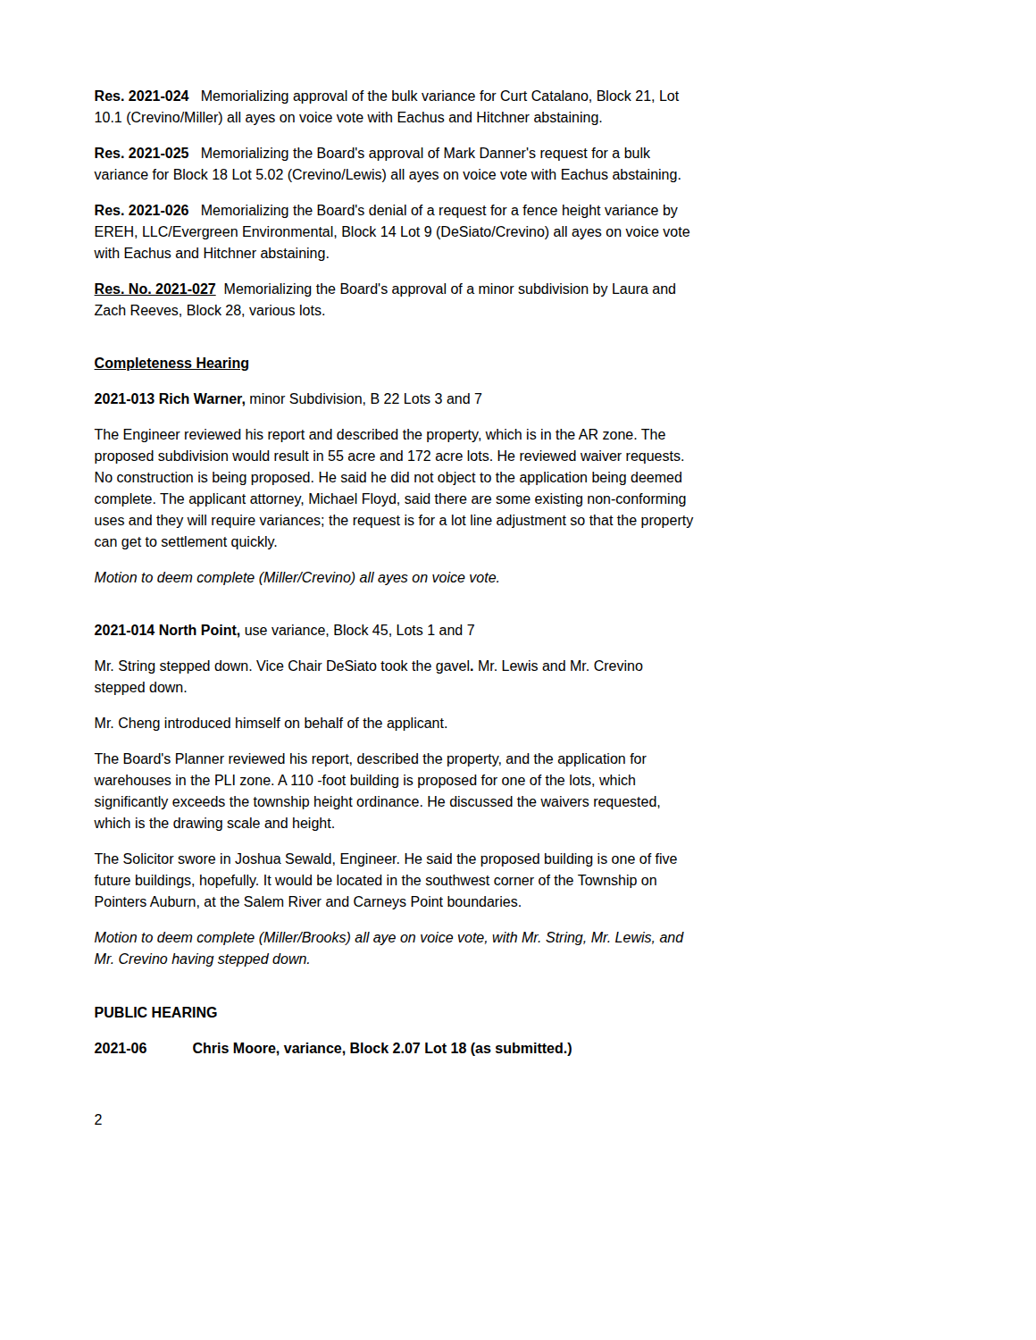Res. 2021-024 Memorializing approval of the bulk variance for Curt Catalano, Block 21, Lot 10.1 (Crevino/Miller) all ayes on voice vote with Eachus and Hitchner abstaining.
Res. 2021-025 Memorializing the Board's approval of Mark Danner's request for a bulk variance for Block 18 Lot 5.02 (Crevino/Lewis) all ayes on voice vote with Eachus abstaining.
Res. 2021-026 Memorializing the Board's denial of a request for a fence height variance by EREH, LLC/Evergreen Environmental, Block 14 Lot 9 (DeSiato/Crevino) all ayes on voice vote with Eachus and Hitchner abstaining.
Res. No. 2021-027 Memorializing the Board's approval of a minor subdivision by Laura and Zach Reeves, Block 28, various lots.
Completeness Hearing
2021-013 Rich Warner, minor Subdivision, B 22 Lots 3 and 7
The Engineer reviewed his report and described the property, which is in the AR zone. The proposed subdivision would result in 55 acre and 172 acre lots. He reviewed waiver requests. No construction is being proposed. He said he did not object to the application being deemed complete. The applicant attorney, Michael Floyd, said there are some existing non-conforming uses and they will require variances; the request is for a lot line adjustment so that the property can get to settlement quickly.
Motion to deem complete (Miller/Crevino) all ayes on voice vote.
2021-014 North Point, use variance, Block 45, Lots 1 and 7
Mr. String stepped down. Vice Chair DeSiato took the gavel. Mr. Lewis and Mr. Crevino stepped down.
Mr. Cheng introduced himself on behalf of the applicant.
The Board's Planner reviewed his report, described the property, and the application for warehouses in the PLI zone. A 110 -foot building is proposed for one of the lots, which significantly exceeds the township height ordinance. He discussed the waivers requested, which is the drawing scale and height.
The Solicitor swore in Joshua Sewald, Engineer. He said the proposed building is one of five future buildings, hopefully. It would be located in the southwest corner of the Township on Pointers Auburn, at the Salem River and Carneys Point boundaries.
Motion to deem complete (Miller/Brooks) all aye on voice vote, with Mr. String, Mr. Lewis, and Mr. Crevino having stepped down.
PUBLIC HEARING
2021-06 Chris Moore, variance, Block 2.07 Lot 18 (as submitted.)
2